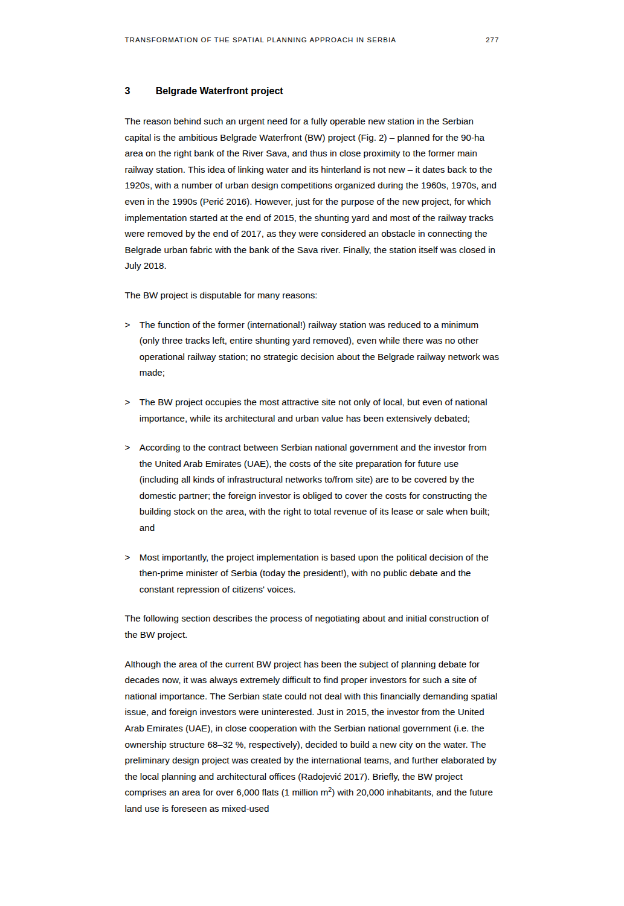Transformation of the Spatial Planning Approach in Serbia 277
3 Belgrade Waterfront project
The reason behind such an urgent need for a fully operable new station in the Serbian capital is the ambitious Belgrade Waterfront (BW) project (Fig. 2) – planned for the 90-ha area on the right bank of the River Sava, and thus in close proximity to the former main railway station. This idea of linking water and its hinterland is not new – it dates back to the 1920s, with a number of urban design competitions organized during the 1960s, 1970s, and even in the 1990s (Perić 2016). However, just for the purpose of the new project, for which implementation started at the end of 2015, the shunting yard and most of the railway tracks were removed by the end of 2017, as they were considered an obstacle in connecting the Belgrade urban fabric with the bank of the Sava river. Finally, the station itself was closed in July 2018.
The BW project is disputable for many reasons:
The function of the former (international!) railway station was reduced to a minimum (only three tracks left, entire shunting yard removed), even while there was no other operational railway station; no strategic decision about the Belgrade railway network was made;
The BW project occupies the most attractive site not only of local, but even of national importance, while its architectural and urban value has been extensively debated;
According to the contract between Serbian national government and the investor from the United Arab Emirates (UAE), the costs of the site preparation for future use (including all kinds of infrastructural networks to/from site) are to be covered by the domestic partner; the foreign investor is obliged to cover the costs for constructing the building stock on the area, with the right to total revenue of its lease or sale when built; and
Most importantly, the project implementation is based upon the political decision of the then-prime minister of Serbia (today the president!), with no public debate and the constant repression of citizens' voices.
The following section describes the process of negotiating about and initial construction of the BW project.
Although the area of the current BW project has been the subject of planning debate for decades now, it was always extremely difficult to find proper investors for such a site of national importance. The Serbian state could not deal with this financially demanding spatial issue, and foreign investors were uninterested. Just in 2015, the investor from the United Arab Emirates (UAE), in close cooperation with the Serbian national government (i.e. the ownership structure 68–32 %, respectively), decided to build a new city on the water. The preliminary design project was created by the international teams, and further elaborated by the local planning and architectural offices (Radojević 2017). Briefly, the BW project comprises an area for over 6,000 flats (1 million m2) with 20,000 inhabitants, and the future land use is foreseen as mixed-used